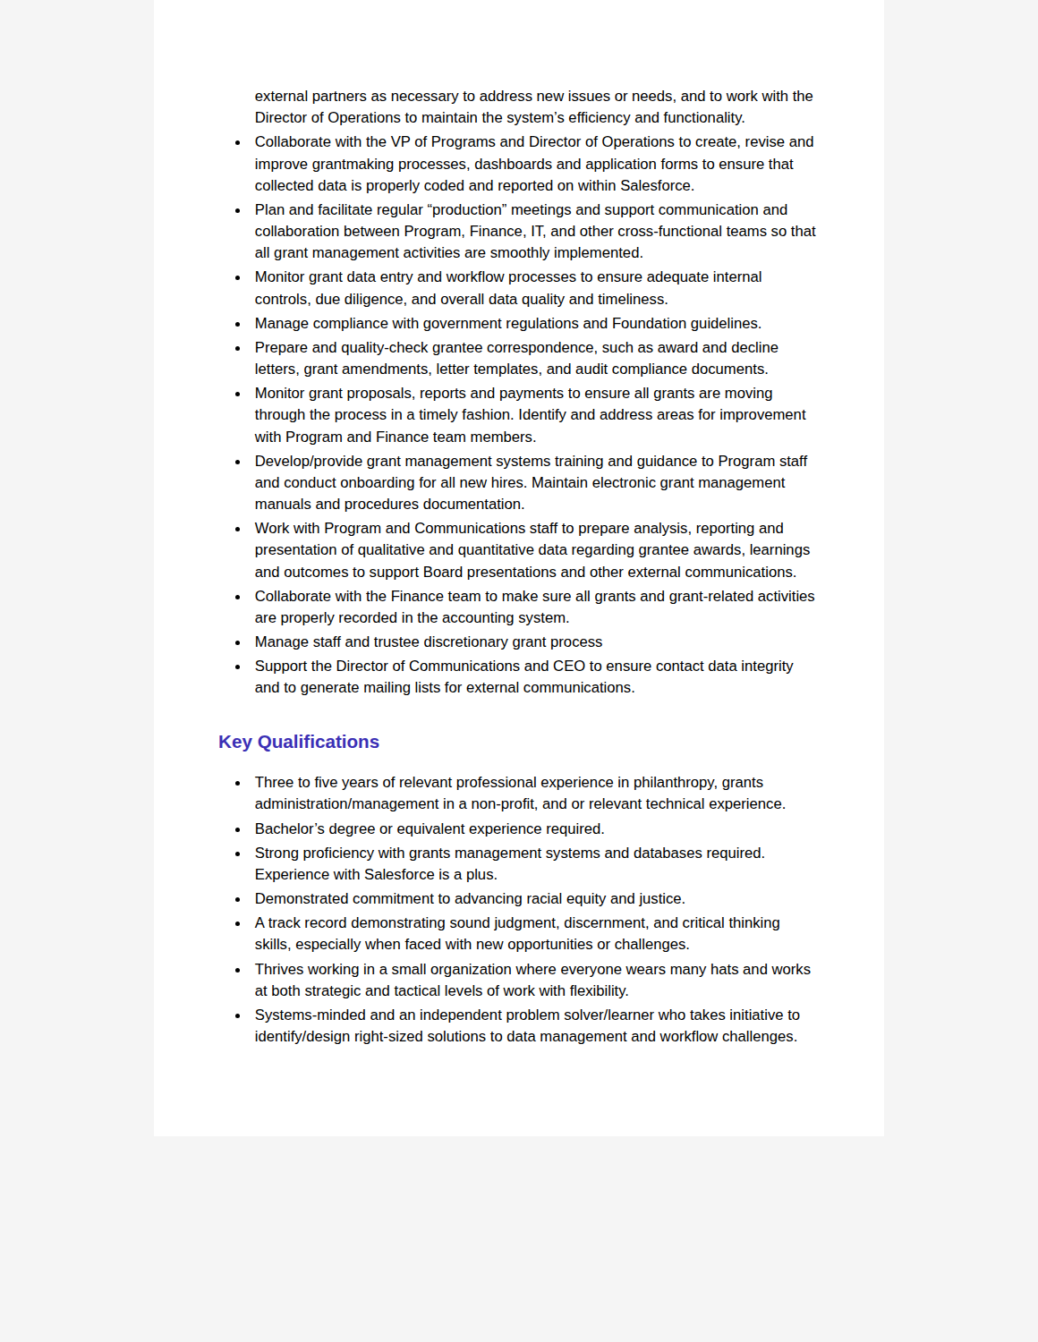external partners as necessary to address new issues or needs, and to work with the Director of Operations to maintain the system’s efficiency and functionality.
Collaborate with the VP of Programs and Director of Operations to create, revise and improve grantmaking processes, dashboards and application forms to ensure that collected data is properly coded and reported on within Salesforce.
Plan and facilitate regular “production” meetings and support communication and collaboration between Program, Finance, IT, and other cross-functional teams so that all grant management activities are smoothly implemented.
Monitor grant data entry and workflow processes to ensure adequate internal controls, due diligence, and overall data quality and timeliness.
Manage compliance with government regulations and Foundation guidelines.
Prepare and quality-check grantee correspondence, such as award and decline letters, grant amendments, letter templates, and audit compliance documents.
Monitor grant proposals, reports and payments to ensure all grants are moving through the process in a timely fashion. Identify and address areas for improvement with Program and Finance team members.
Develop/provide grant management systems training and guidance to Program staff and conduct onboarding for all new hires. Maintain electronic grant management manuals and procedures documentation.
Work with Program and Communications staff to prepare analysis, reporting and presentation of qualitative and quantitative data regarding grantee awards, learnings and outcomes to support Board presentations and other external communications.
Collaborate with the Finance team to make sure all grants and grant-related activities are properly recorded in the accounting system.
Manage staff and trustee discretionary grant process
Support the Director of Communications and CEO to ensure contact data integrity and to generate mailing lists for external communications.
Key Qualifications
Three to five years of relevant professional experience in philanthropy, grants administration/management in a non-profit, and or relevant technical experience.
Bachelor’s degree or equivalent experience required.
Strong proficiency with grants management systems and databases required. Experience with Salesforce is a plus.
Demonstrated commitment to advancing racial equity and justice.
A track record demonstrating sound judgment, discernment, and critical thinking skills, especially when faced with new opportunities or challenges.
Thrives working in a small organization where everyone wears many hats and works at both strategic and tactical levels of work with flexibility.
Systems-minded and an independent problem solver/learner who takes initiative to identify/design right-sized solutions to data management and workflow challenges.